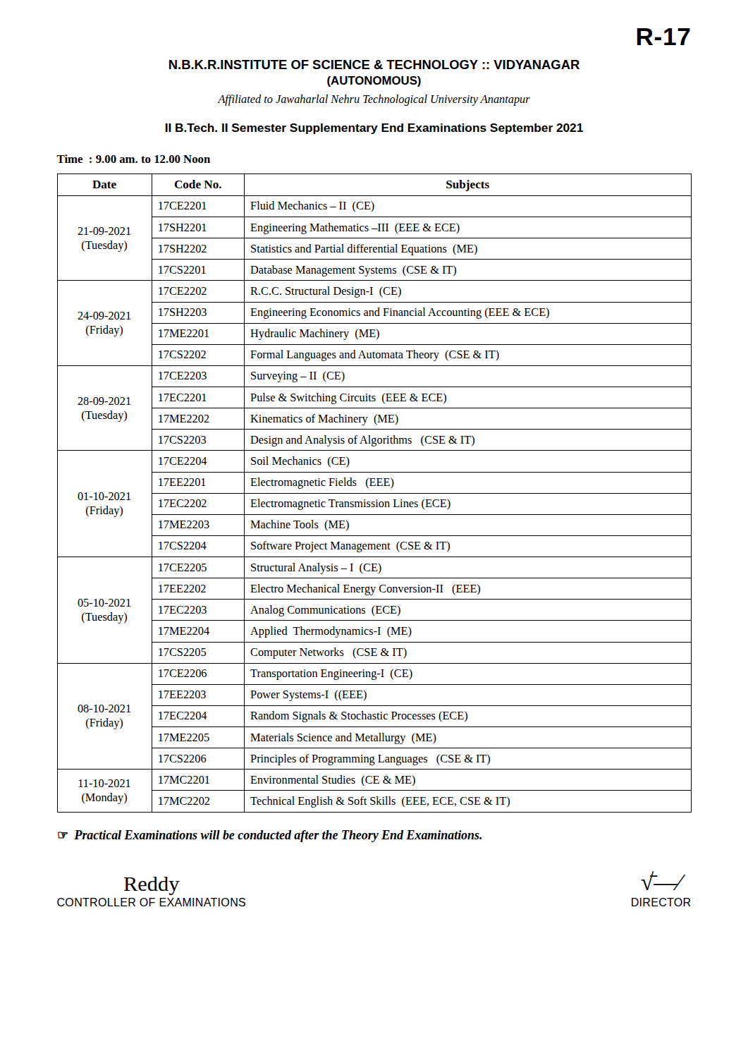R-17
N.B.K.R.INSTITUTE OF SCIENCE & TECHNOLOGY :: VIDYANAGAR
(AUTONOMOUS)
Affiliated to Jawaharlal Nehru Technological University Anantapur
II B.Tech. II Semester Supplementary End Examinations September 2021
Time : 9.00 am. to 12.00 Noon
| Date | Code No. | Subjects |
| --- | --- | --- |
| 21-09-2021 (Tuesday) | 17CE2201 | Fluid Mechanics – II (CE) |
| 17SH2201 | Engineering Mathematics –III (EEE & ECE) |
| 17SH2202 | Statistics and Partial differential Equations (ME) |
| 17CS2201 | Database Management Systems (CSE & IT) |
| 24-09-2021 (Friday) | 17CE2202 | R.C.C. Structural Design-I (CE) |
| 17SH2203 | Engineering Economics and Financial Accounting (EEE & ECE) |
| 17ME2201 | Hydraulic Machinery (ME) |
| 17CS2202 | Formal Languages and Automata Theory (CSE & IT) |
| 28-09-2021 (Tuesday) | 17CE2203 | Surveying – II (CE) |
| 17EC2201 | Pulse & Switching Circuits (EEE & ECE) |
| 17ME2202 | Kinematics of Machinery (ME) |
| 17CS2203 | Design and Analysis of Algorithms (CSE & IT) |
| 01-10-2021 (Friday) | 17CE2204 | Soil Mechanics (CE) |
| 17EE2201 | Electromagnetic Fields (EEE) |
| 17EC2202 | Electromagnetic Transmission Lines (ECE) |
| 17ME2203 | Machine Tools (ME) |
| 17CS2204 | Software Project Management (CSE & IT) |
| 05-10-2021 (Tuesday) | 17CE2205 | Structural Analysis – I (CE) |
| 17EE2202 | Electro Mechanical Energy Conversion-II (EEE) |
| 17EC2203 | Analog Communications (ECE) |
| 17ME2204 | Applied Thermodynamics-I (ME) |
| 17CS2205 | Computer Networks (CSE & IT) |
| 08-10-2021 (Friday) | 17CE2206 | Transportation Engineering-I (CE) |
| 17EE2203 | Power Systems-I ((EEE) |
| 17EC2204 | Random Signals & Stochastic Processes (ECE) |
| 17ME2205 | Materials Science and Metallurgy (ME) |
| 17CS2206 | Principles of Programming Languages (CSE & IT) |
| 11-10-2021 (Monday) | 17MC2201 | Environmental Studies (CE & ME) |
| 17MC2202 | Technical English & Soft Skills (EEE, ECE, CSE & IT) |
Practical Examinations will be conducted after the Theory End Examinations.
Reddy
CONTROLLER OF EXAMINATIONS
√̄—⁄
DIRECTOR